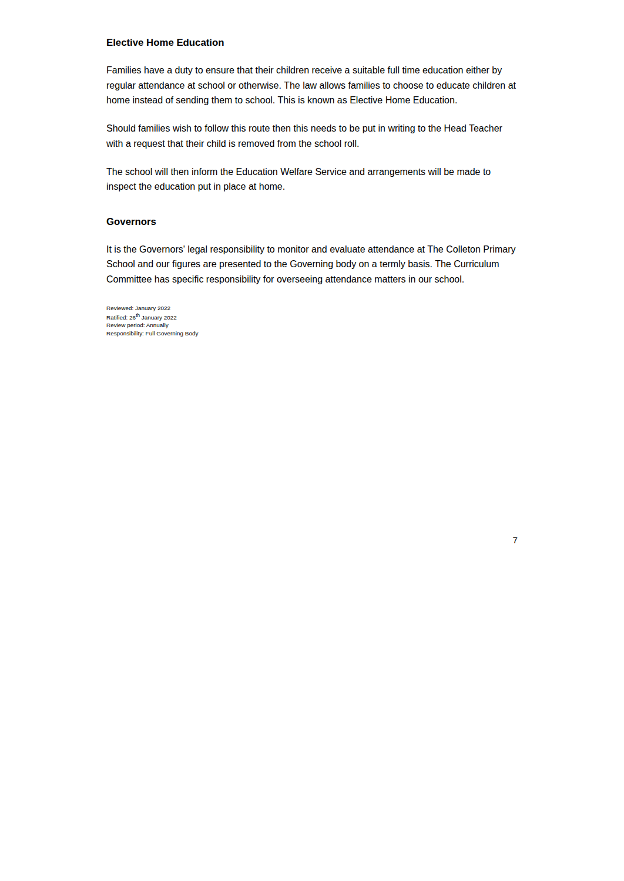Elective Home Education
Families have a duty to ensure that their children receive a suitable full time education either by regular attendance at school or otherwise. The law allows families to choose to educate children at home instead of sending them to school. This is known as Elective Home Education.
Should families wish to follow this route then this needs to be put in writing to the Head Teacher with a request that their child is removed from the school roll.
The school will then inform the Education Welfare Service and arrangements will be made to inspect the education put in place at home.
Governors
It is the Governors' legal responsibility to monitor and evaluate attendance at The Colleton Primary School and our figures are presented to the Governing body on a termly basis. The Curriculum Committee has specific responsibility for overseeing attendance matters in our school.
Reviewed: January 2022
Ratified: 26th January 2022
Review period: Annually
Responsibility: Full Governing Body
7